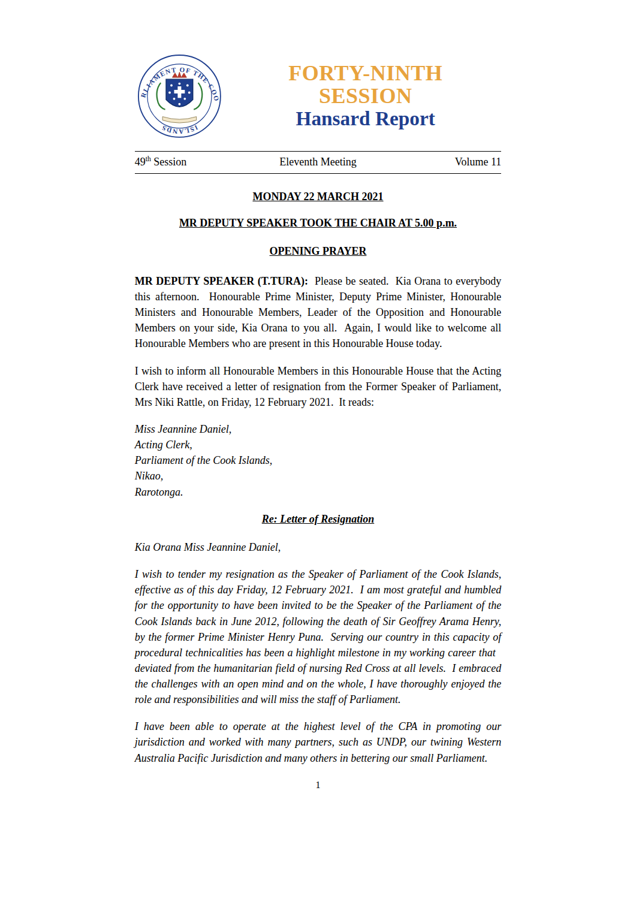PARLIAMENT OF THE COOK ISLANDS
FORTY-NINTH SESSION
Hansard Report
49th Session
Eleventh Meeting
Volume 11
MONDAY 22 MARCH 2021
MR DEPUTY SPEAKER TOOK THE CHAIR AT 5.00 p.m.
OPENING PRAYER
MR DEPUTY SPEAKER (T.TURA): Please be seated. Kia Orana to everybody this afternoon. Honourable Prime Minister, Deputy Prime Minister, Honourable Ministers and Honourable Members, Leader of the Opposition and Honourable Members on your side, Kia Orana to you all. Again, I would like to welcome all Honourable Members who are present in this Honourable House today.
I wish to inform all Honourable Members in this Honourable House that the Acting Clerk have received a letter of resignation from the Former Speaker of Parliament, Mrs Niki Rattle, on Friday, 12 February 2021. It reads:
Miss Jeannine Daniel, Acting Clerk, Parliament of the Cook Islands, Nikao, Rarotonga.
Re: Letter of Resignation
Kia Orana Miss Jeannine Daniel,
I wish to tender my resignation as the Speaker of Parliament of the Cook Islands, effective as of this day Friday, 12 February 2021. I am most grateful and humbled for the opportunity to have been invited to be the Speaker of the Parliament of the Cook Islands back in June 2012, following the death of Sir Geoffrey Arama Henry, by the former Prime Minister Henry Puna. Serving our country in this capacity of procedural technicalities has been a highlight milestone in my working career that deviated from the humanitarian field of nursing Red Cross at all levels. I embraced the challenges with an open mind and on the whole, I have thoroughly enjoyed the role and responsibilities and will miss the staff of Parliament.
I have been able to operate at the highest level of the CPA in promoting our jurisdiction and worked with many partners, such as UNDP, our twining Western Australia Pacific Jurisdiction and many others in bettering our small Parliament.
1